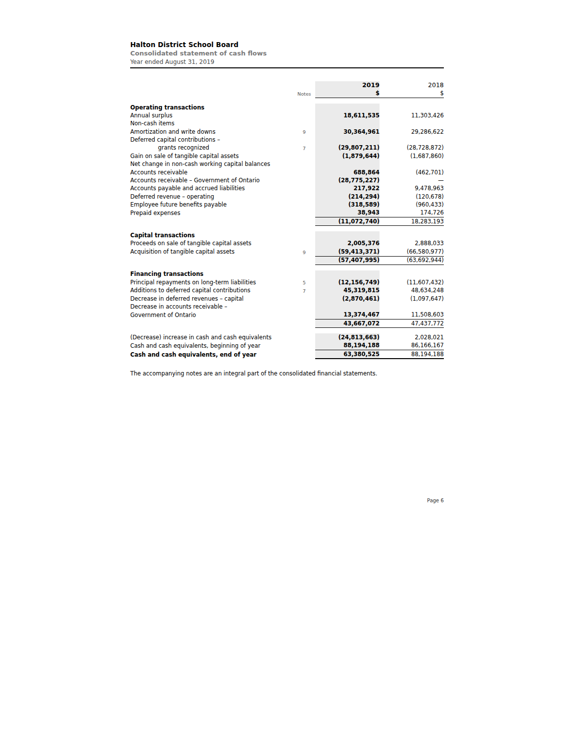Halton District School Board
Consolidated statement of cash flows
Year ended August 31, 2019
| | | 2019 | 2018 |
| | Notes | $ | $ |
| Operating transactions | | | |
| Annual surplus | | 18,611,535 | 11,303,426 |
| Non-cash items | | | |
| Amortization and write downs | 9 | 30,364,961 | 29,286,622 |
| Deferred capital contributions – | | | |
| grants recognized | 7 | (29,807,211) | (28,728,872) |
| Gain on sale of tangible capital assets | | (1,879,644) | (1,687,860) |
| Net change in non-cash working capital balances | | | |
| Accounts receivable | | 688,864 | (462,701) |
| Accounts receivable – Government of Ontario | | (28,775,227) | — |
| Accounts payable and accrued liabilities | | 217,922 | 9,478,963 |
| Deferred revenue – operating | | (214,294) | (120,678) |
| Employee future benefits payable | | (318,589) | (960,433) |
| Prepaid expenses | | 38,943 | 174,726 |
| | | (11,072,740) | 18,283,193 |
| Capital transactions | | | |
| Proceeds on sale of tangible capital assets | | 2,005,376 | 2,888,033 |
| Acquisition of tangible capital assets | 9 | (59,413,371) | (66,580,977) |
| | | (57,407,995) | (63,692,944) |
| Financing transactions | | | |
| Principal repayments on long-term liabilities | 5 | (12,156,749) | (11,607,432) |
| Additions to deferred capital contributions | 7 | 45,319,815 | 48,634,248 |
| Decrease in deferred revenues – capital | | (2,870,461) | (1,097,647) |
| Decrease in accounts receivable – | | | |
| Government of Ontario | | 13,374,467 | 11,508,603 |
| | | 43,667,072 | 47,437,772 |
| (Decrease) increase in cash and cash equivalents | | (24,813,663) | 2,028,021 |
| Cash and cash equivalents, beginning of year | | 88,194,188 | 86,166,167 |
| Cash and cash equivalents, end of year | | 63,380,525 | 88,194,188 |
The accompanying notes are an integral part of the consolidated financial statements.
Page 6